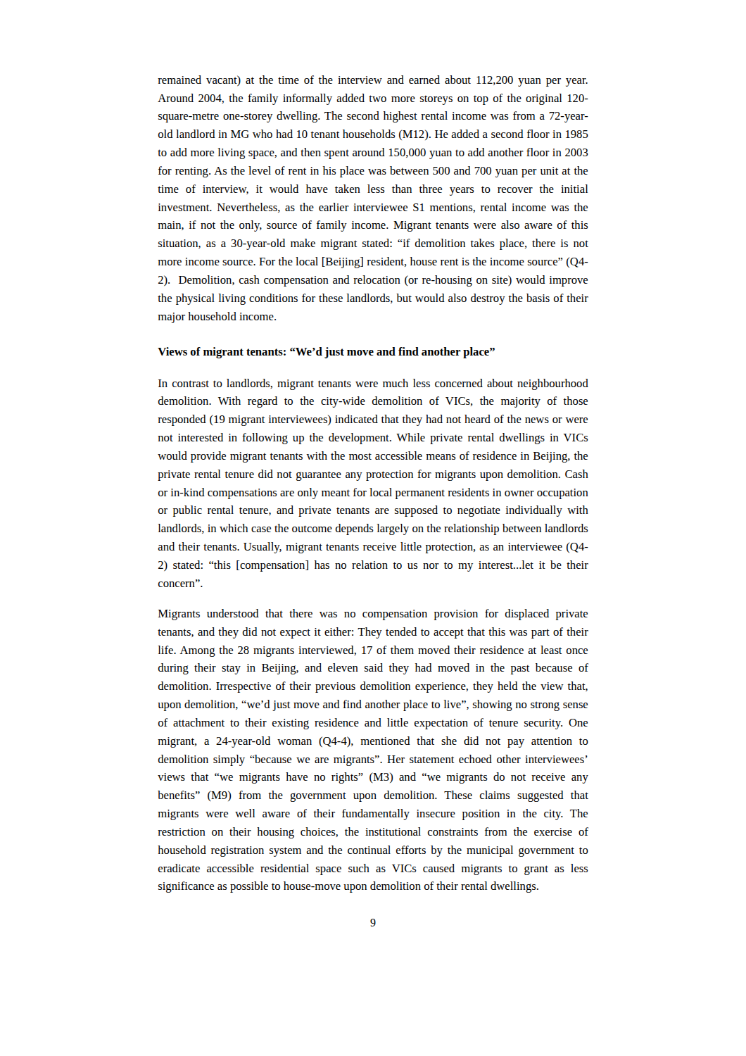remained vacant) at the time of the interview and earned about 112,200 yuan per year. Around 2004, the family informally added two more storeys on top of the original 120-square-metre one-storey dwelling. The second highest rental income was from a 72-year-old landlord in MG who had 10 tenant households (M12). He added a second floor in 1985 to add more living space, and then spent around 150,000 yuan to add another floor in 2003 for renting. As the level of rent in his place was between 500 and 700 yuan per unit at the time of interview, it would have taken less than three years to recover the initial investment. Nevertheless, as the earlier interviewee S1 mentions, rental income was the main, if not the only, source of family income. Migrant tenants were also aware of this situation, as a 30-year-old make migrant stated: “if demolition takes place, there is not more income source. For the local [Beijing] resident, house rent is the income source” (Q4-2). Demolition, cash compensation and relocation (or re-housing on site) would improve the physical living conditions for these landlords, but would also destroy the basis of their major household income.
Views of migrant tenants: “We’d just move and find another place”
In contrast to landlords, migrant tenants were much less concerned about neighbourhood demolition. With regard to the city-wide demolition of VICs, the majority of those responded (19 migrant interviewees) indicated that they had not heard of the news or were not interested in following up the development. While private rental dwellings in VICs would provide migrant tenants with the most accessible means of residence in Beijing, the private rental tenure did not guarantee any protection for migrants upon demolition. Cash or in-kind compensations are only meant for local permanent residents in owner occupation or public rental tenure, and private tenants are supposed to negotiate individually with landlords, in which case the outcome depends largely on the relationship between landlords and their tenants. Usually, migrant tenants receive little protection, as an interviewee (Q4-2) stated: “this [compensation] has no relation to us nor to my interest...let it be their concern”.
Migrants understood that there was no compensation provision for displaced private tenants, and they did not expect it either: They tended to accept that this was part of their life. Among the 28 migrants interviewed, 17 of them moved their residence at least once during their stay in Beijing, and eleven said they had moved in the past because of demolition. Irrespective of their previous demolition experience, they held the view that, upon demolition, “we’d just move and find another place to live”, showing no strong sense of attachment to their existing residence and little expectation of tenure security. One migrant, a 24-year-old woman (Q4-4), mentioned that she did not pay attention to demolition simply “because we are migrants”. Her statement echoed other interviewees’ views that “we migrants have no rights” (M3) and “we migrants do not receive any benefits” (M9) from the government upon demolition. These claims suggested that migrants were well aware of their fundamentally insecure position in the city. The restriction on their housing choices, the institutional constraints from the exercise of household registration system and the continual efforts by the municipal government to eradicate accessible residential space such as VICs caused migrants to grant as less significance as possible to house-move upon demolition of their rental dwellings.
9